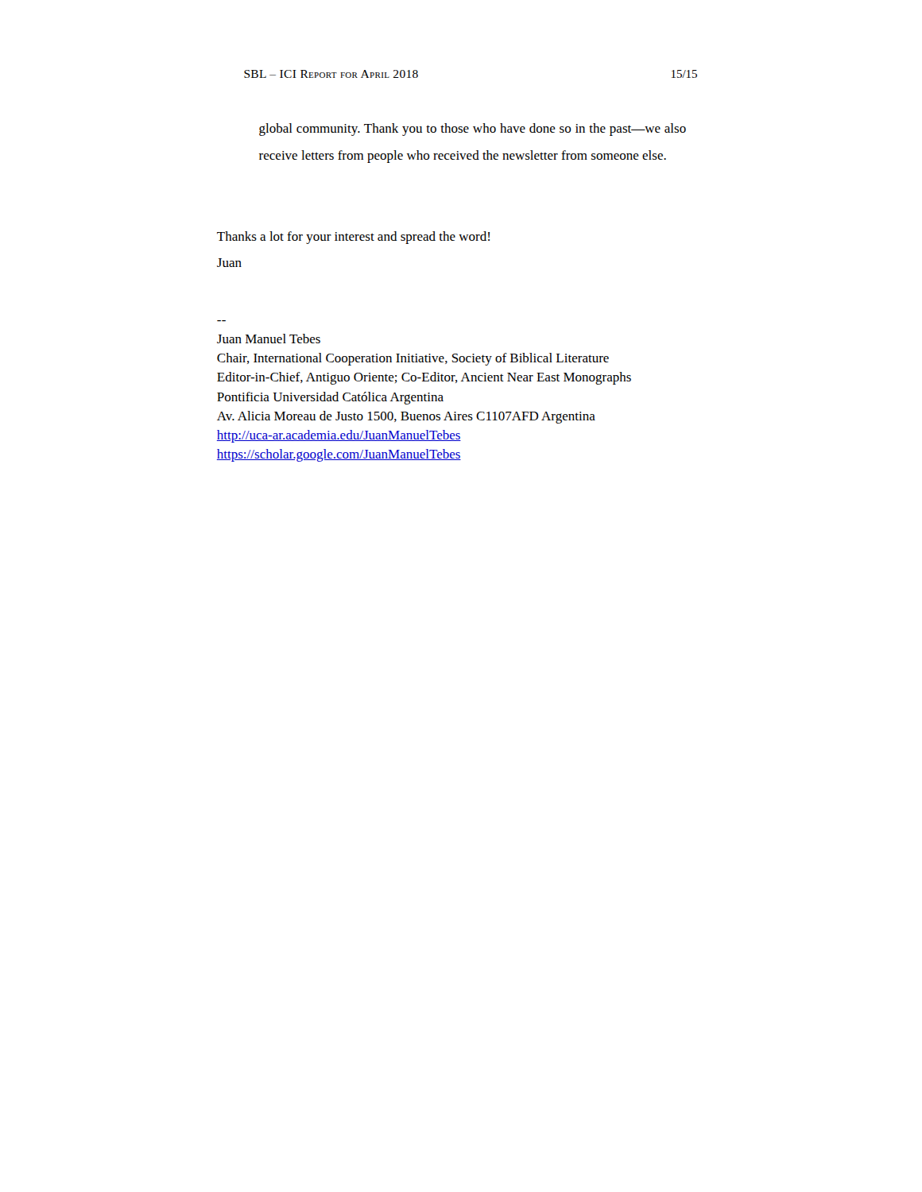SBL – ICI Report for April 2018 15/15
global community. Thank you to those who have done so in the past—we also receive letters from people who received the newsletter from someone else.
Thanks a lot for your interest and spread the word!
Juan
--
Juan Manuel Tebes
Chair, International Cooperation Initiative, Society of Biblical Literature
Editor-in-Chief, Antiguo Oriente; Co-Editor, Ancient Near East Monographs
Pontificia Universidad Católica Argentina
Av. Alicia Moreau de Justo 1500, Buenos Aires C1107AFD Argentina
http://uca-ar.academia.edu/JuanManuelTebes
https://scholar.google.com/JuanManuelTebes